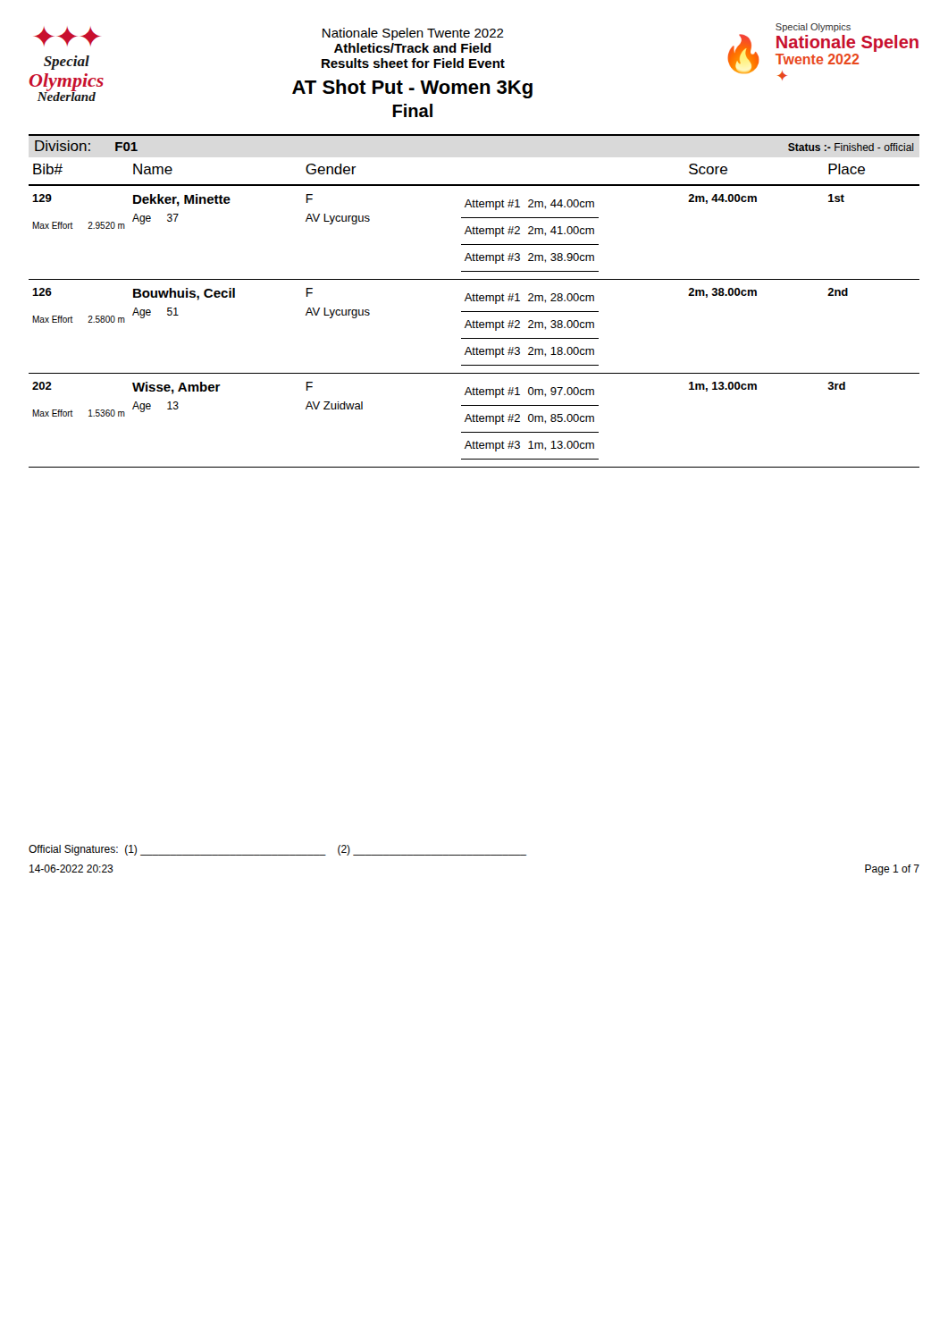✦✦✦
Special
Olympics
Nederland
Nationale Spelen Twente 2022
Athletics/Track and Field
Results sheet for Field Event
AT Shot Put - Women 3Kg
Final
🔥
Special Olympics
Nationale Spelen
Twente 2022
✦
Division: F01
Status :- Finished - official
| Bib# | Name | Gender | | Score | Place |
| --- | --- | --- | --- | --- | --- |
| 129 Max Effort 2.9520 m | Dekker, Minette Age 37 | F AV Lycurgus | / Attempt #1 / 2m, 44.00cm / / Attempt #2 / 2m, 41.00cm / / Attempt #3 / 2m, 38.90cm / | 2m, 44.00cm | 1st |
| 126 Max Effort 2.5800 m | Bouwhuis, Cecil Age 51 | F AV Lycurgus | / Attempt #1 / 2m, 28.00cm / / Attempt #2 / 2m, 38.00cm / / Attempt #3 / 2m, 18.00cm / | 2m, 38.00cm | 2nd |
| 202 Max Effort 1.5360 m | Wisse, Amber Age 13 | F AV Zuidwal | / Attempt #1 / 0m, 97.00cm / / Attempt #2 / 0m, 85.00cm / / Attempt #3 / 1m, 13.00cm / | 1m, 13.00cm | 3rd |
Official Signatures: (1) _______________________________ (2) _____________________________
14-06-2022 20:23
Page 1 of 7